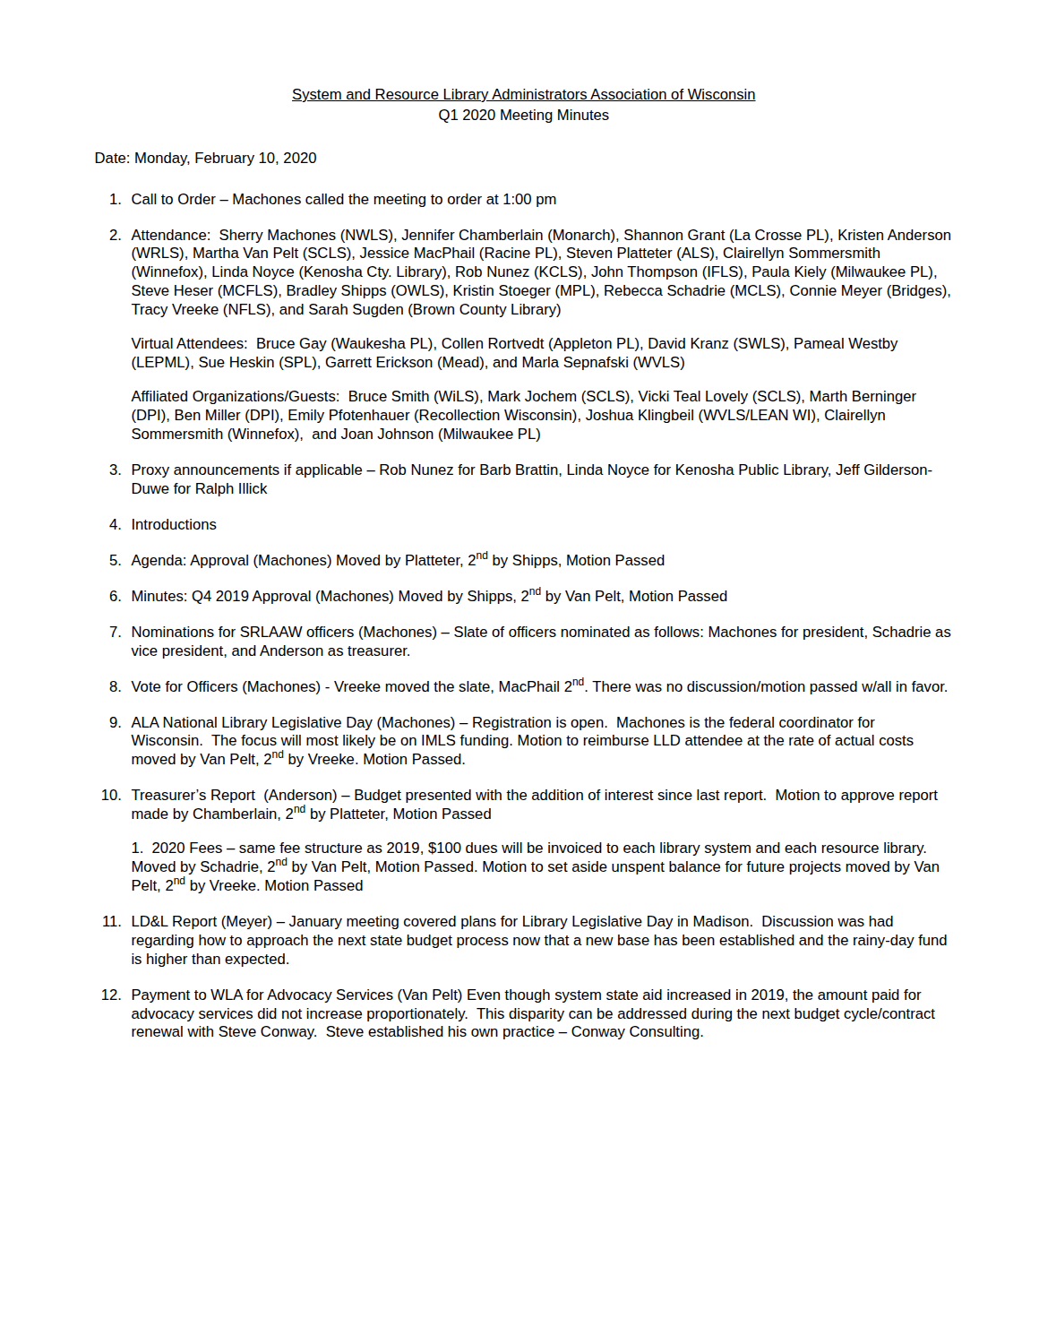System and Resource Library Administrators Association of Wisconsin Q1 2020 Meeting Minutes
Date: Monday, February 10, 2020
Call to Order – Machones called the meeting to order at 1:00 pm
Attendance: Sherry Machones (NWLS), Jennifer Chamberlain (Monarch), Shannon Grant (La Crosse PL), Kristen Anderson (WRLS), Martha Van Pelt (SCLS), Jessice MacPhail (Racine PL), Steven Platteter (ALS), Clairellyn Sommersmith (Winnefox), Linda Noyce (Kenosha Cty. Library), Rob Nunez (KCLS), John Thompson (IFLS), Paula Kiely (Milwaukee PL), Steve Heser (MCFLS), Bradley Shipps (OWLS), Kristin Stoeger (MPL), Rebecca Schadrie (MCLS), Connie Meyer (Bridges), Tracy Vreeke (NFLS), and Sarah Sugden (Brown County Library)
Virtual Attendees: Bruce Gay (Waukesha PL), Collen Rortvedt (Appleton PL), David Kranz (SWLS), Pameal Westby (LEPML), Sue Heskin (SPL), Garrett Erickson (Mead), and Marla Sepnafski (WVLS)
Affiliated Organizations/Guests: Bruce Smith (WiLS), Mark Jochem (SCLS), Vicki Teal Lovely (SCLS), Marth Berninger (DPI), Ben Miller (DPI), Emily Pfotenhauer (Recollection Wisconsin), Joshua Klingbeil (WVLS/LEAN WI), Clairellyn Sommersmith (Winnefox), and Joan Johnson (Milwaukee PL)
Proxy announcements if applicable – Rob Nunez for Barb Brattin, Linda Noyce for Kenosha Public Library, Jeff Gilderson-Duwe for Ralph Illick
Introductions
Agenda: Approval (Machones) Moved by Platteter, 2nd by Shipps, Motion Passed
Minutes: Q4 2019 Approval (Machones) Moved by Shipps, 2nd by Van Pelt, Motion Passed
Nominations for SRLAAW officers (Machones) – Slate of officers nominated as follows: Machones for president, Schadrie as vice president, and Anderson as treasurer.
Vote for Officers (Machones) - Vreeke moved the slate, MacPhail 2nd. There was no discussion/motion passed w/all in favor.
ALA National Library Legislative Day (Machones) – Registration is open. Machones is the federal coordinator for Wisconsin. The focus will most likely be on IMLS funding. Motion to reimburse LLD attendee at the rate of actual costs moved by Van Pelt, 2nd by Vreeke. Motion Passed.
Treasurer’s Report (Anderson) – Budget presented with the addition of interest since last report. Motion to approve report made by Chamberlain, 2nd by Platteter, Motion Passed
1. 2020 Fees – same fee structure as 2019, $100 dues will be invoiced to each library system and each resource library. Moved by Schadrie, 2nd by Van Pelt, Motion Passed. Motion to set aside unspent balance for future projects moved by Van Pelt, 2nd by Vreeke. Motion Passed
LD&L Report (Meyer) – January meeting covered plans for Library Legislative Day in Madison. Discussion was had regarding how to approach the next state budget process now that a new base has been established and the rainy-day fund is higher than expected.
Payment to WLA for Advocacy Services (Van Pelt) Even though system state aid increased in 2019, the amount paid for advocacy services did not increase proportionately. This disparity can be addressed during the next budget cycle/contract renewal with Steve Conway. Steve established his own practice – Conway Consulting.